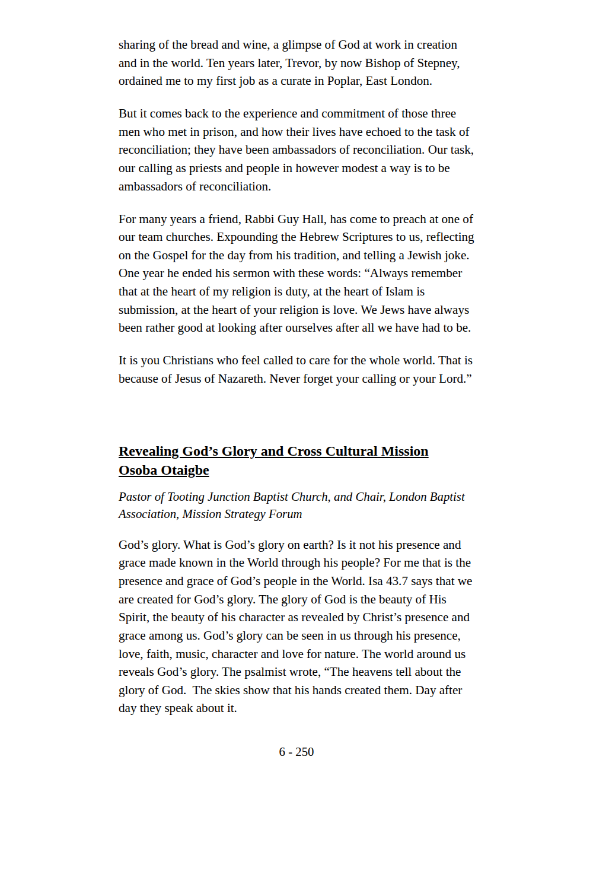sharing of the bread and wine, a glimpse of God at work in creation and in the world. Ten years later, Trevor, by now Bishop of Stepney, ordained me to my first job as a curate in Poplar, East London.
But it comes back to the experience and commitment of those three men who met in prison, and how their lives have echoed to the task of reconciliation; they have been ambassadors of reconciliation. Our task, our calling as priests and people in however modest a way is to be ambassadors of reconciliation.
For many years a friend, Rabbi Guy Hall, has come to preach at one of our team churches. Expounding the Hebrew Scriptures to us, reflecting on the Gospel for the day from his tradition, and telling a Jewish joke. One year he ended his sermon with these words: “Always remember that at the heart of my religion is duty, at the heart of Islam is submission, at the heart of your religion is love. We Jews have always been rather good at looking after ourselves after all we have had to be.
It is you Christians who feel called to care for the whole world. That is because of Jesus of Nazareth. Never forget your calling or your Lord.”
Revealing God’s Glory and Cross Cultural Mission
Osoba Otaigbe
Pastor of Tooting Junction Baptist Church, and Chair, London Baptist Association, Mission Strategy Forum
God’s glory. What is God’s glory on earth? Is it not his presence and grace made known in the World through his people? For me that is the presence and grace of God’s people in the World. Isa 43.7 says that we are created for God’s glory. The glory of God is the beauty of His Spirit, the beauty of his character as revealed by Christ’s presence and grace among us. God’s glory can be seen in us through his presence, love, faith, music, character and love for nature. The world around us reveals God’s glory. The psalmist wrote, “The heavens tell about the glory of God. The skies show that his hands created them. Day after day they speak about it.
6 - 250